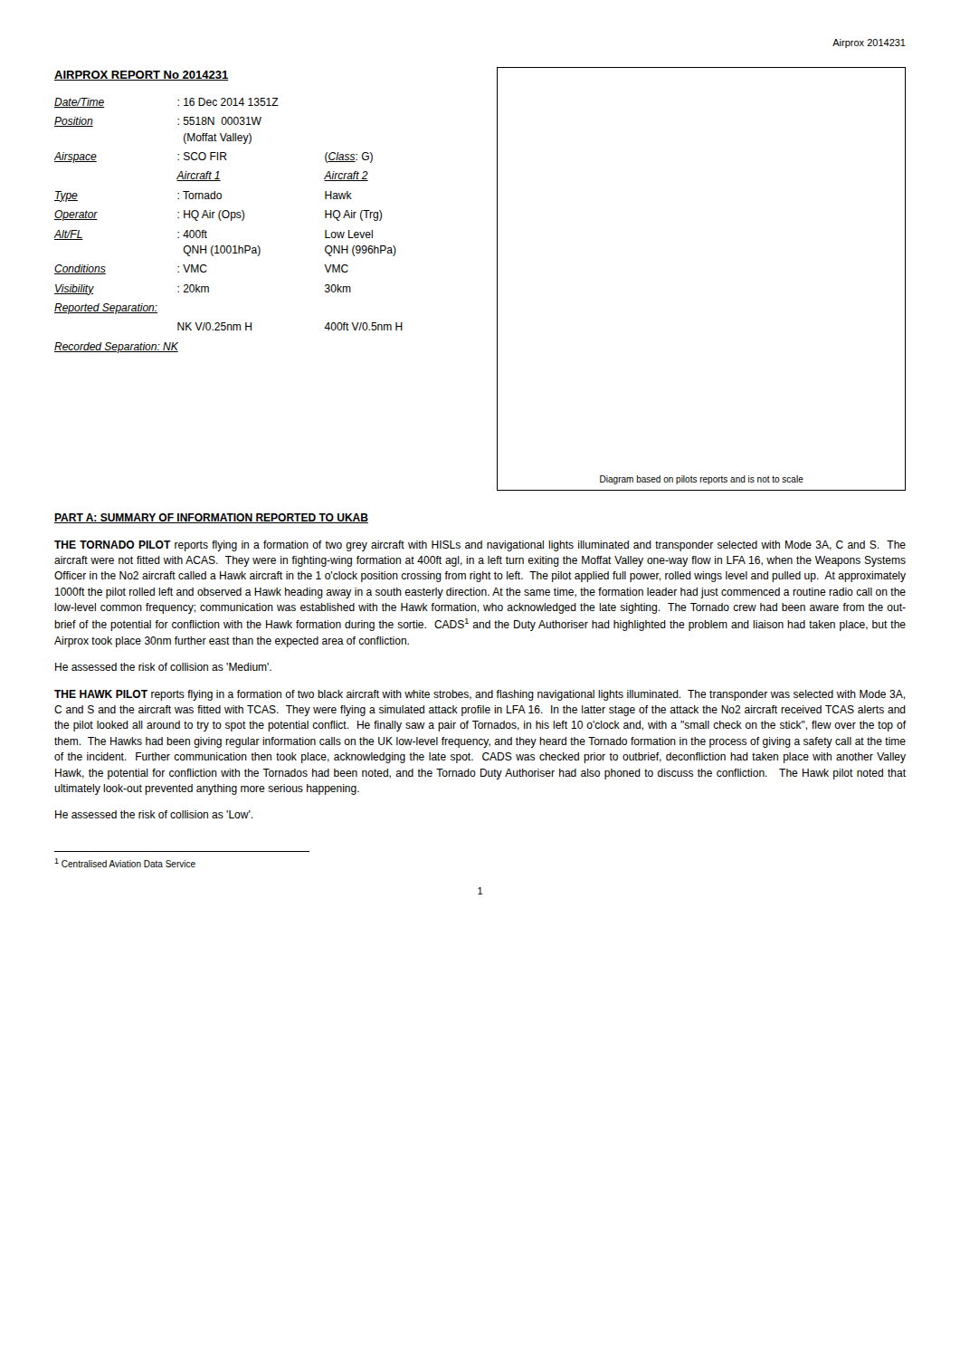Airprox 2014231
AIRPROX REPORT No 2014231
| Date/Time | : 16 Dec 2014 1351Z |
| Position | : 5518N 00031W (Moffat Valley) |
| Airspace | : SCO FIR | ( Class : G) |
| | Aircraft 1 | Aircraft 2 |
| Type | : Tornado | Hawk |
| Operator | : HQ Air (Ops) | HQ Air (Trg) |
| Alt/FL | : 400ft QNH (1001hPa) | Low Level QNH (996hPa) |
| Conditions | : VMC | VMC |
| Visibility | : 20km | 30km |
| Reported Separation: |
| | NK V/0.25nm H | 400ft V/0.5nm H |
| Recorded Separation: NK |
Diagram based on pilots reports and is not to scale
PART A: SUMMARY OF INFORMATION REPORTED TO UKAB
THE TORNADO PILOT reports flying in a formation of two grey aircraft with HISLs and navigational lights illuminated and transponder selected with Mode 3A, C and S. The aircraft were not fitted with ACAS. They were in fighting-wing formation at 400ft agl, in a left turn exiting the Moffat Valley one-way flow in LFA 16, when the Weapons Systems Officer in the No2 aircraft called a Hawk aircraft in the 1 o'clock position crossing from right to left. The pilot applied full power, rolled wings level and pulled up. At approximately 1000ft the pilot rolled left and observed a Hawk heading away in a south easterly direction. At the same time, the formation leader had just commenced a routine radio call on the low-level common frequency; communication was established with the Hawk formation, who acknowledged the late sighting. The Tornado crew had been aware from the out-brief of the potential for confliction with the Hawk formation during the sortie. CADS1 and the Duty Authoriser had highlighted the problem and liaison had taken place, but the Airprox took place 30nm further east than the expected area of confliction.
He assessed the risk of collision as 'Medium'.
THE HAWK PILOT reports flying in a formation of two black aircraft with white strobes, and flashing navigational lights illuminated. The transponder was selected with Mode 3A, C and S and the aircraft was fitted with TCAS. They were flying a simulated attack profile in LFA 16. In the latter stage of the attack the No2 aircraft received TCAS alerts and the pilot looked all around to try to spot the potential conflict. He finally saw a pair of Tornados, in his left 10 o'clock and, with a "small check on the stick", flew over the top of them. The Hawks had been giving regular information calls on the UK low-level frequency, and they heard the Tornado formation in the process of giving a safety call at the time of the incident. Further communication then took place, acknowledging the late spot. CADS was checked prior to outbrief, deconfliction had taken place with another Valley Hawk, the potential for confliction with the Tornados had been noted, and the Tornado Duty Authoriser had also phoned to discuss the confliction. The Hawk pilot noted that ultimately look-out prevented anything more serious happening.
He assessed the risk of collision as 'Low'.
1 Centralised Aviation Data Service
1